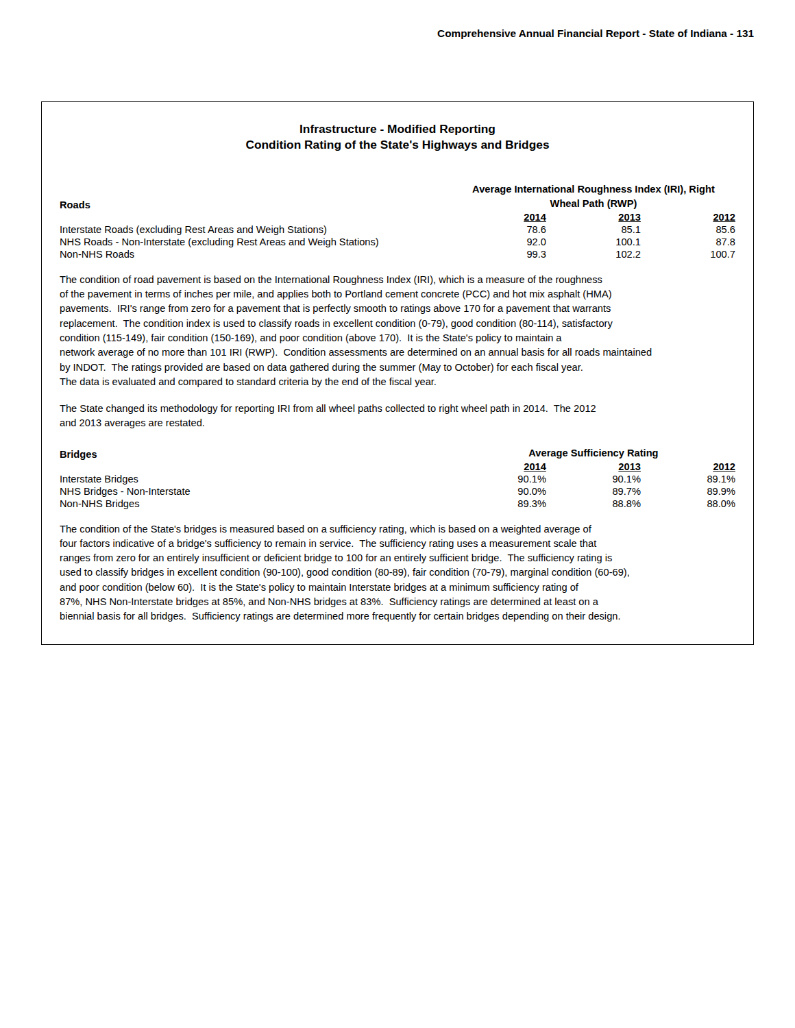Comprehensive Annual Financial Report - State of Indiana - 131
Infrastructure - Modified Reporting
Condition Rating of the State's Highways and Bridges
| | Average International Roughness Index (IRI), Right |
| Roads | Wheal Path (RWP) |
| | 2014 | 2013 | 2012 |
| Interstate Roads (excluding Rest Areas and Weigh Stations) | 78.6 | 85.1 | 85.6 |
| NHS Roads - Non-Interstate (excluding Rest Areas and Weigh Stations) | 92.0 | 100.1 | 87.8 |
| Non-NHS Roads | 99.3 | 102.2 | 100.7 |
The condition of road pavement is based on the International Roughness Index (IRI), which is a measure of the roughness
of the pavement in terms of inches per mile, and applies both to Portland cement concrete (PCC) and hot mix asphalt (HMA)
pavements. IRI's range from zero for a pavement that is perfectly smooth to ratings above 170 for a pavement that warrants
replacement. The condition index is used to classify roads in excellent condition (0-79), good condition (80-114), satisfactory
condition (115-149), fair condition (150-169), and poor condition (above 170). It is the State's policy to maintain a
network average of no more than 101 IRI (RWP). Condition assessments are determined on an annual basis for all roads maintained
by INDOT. The ratings provided are based on data gathered during the summer (May to October) for each fiscal year.
The data is evaluated and compared to standard criteria by the end of the fiscal year.
The State changed its methodology for reporting IRI from all wheel paths collected to right wheel path in 2014. The 2012
and 2013 averages are restated.
| Bridges | Average Sufficiency Rating |
| | 2014 | 2013 | 2012 |
| Interstate Bridges | 90.1% | 90.1% | 89.1% |
| NHS Bridges - Non-Interstate | 90.0% | 89.7% | 89.9% |
| Non-NHS Bridges | 89.3% | 88.8% | 88.0% |
The condition of the State's bridges is measured based on a sufficiency rating, which is based on a weighted average of
four factors indicative of a bridge's sufficiency to remain in service. The sufficiency rating uses a measurement scale that
ranges from zero for an entirely insufficient or deficient bridge to 100 for an entirely sufficient bridge. The sufficiency rating is
used to classify bridges in excellent condition (90-100), good condition (80-89), fair condition (70-79), marginal condition (60-69),
and poor condition (below 60). It is the State's policy to maintain Interstate bridges at a minimum sufficiency rating of
87%, NHS Non-Interstate bridges at 85%, and Non-NHS bridges at 83%. Sufficiency ratings are determined at least on a
biennial basis for all bridges. Sufficiency ratings are determined more frequently for certain bridges depending on their design.